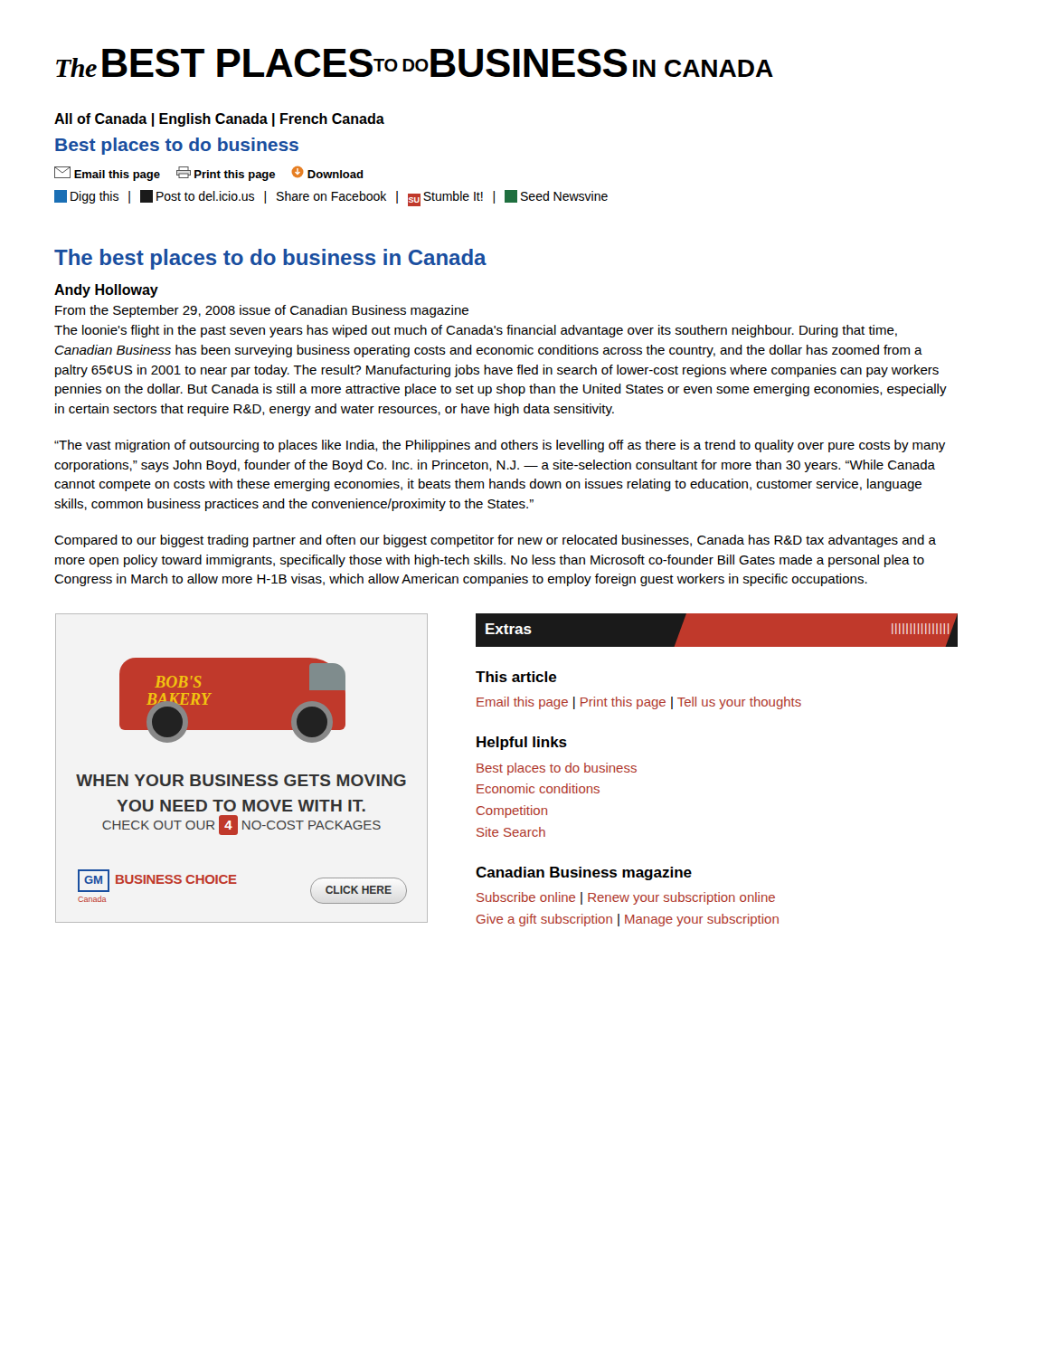The BEST PLACES TO DO BUSINESS IN CANADA
All of Canada | English Canada | French Canada
Best places to do business
Email this page Print this page Download
Digg this | Post to del.icio.us | Share on Facebook | SU Stumble It! | Seed Newsvine
The best places to do business in Canada
Andy Holloway
From the September 29, 2008 issue of Canadian Business magazine
The loonie's flight in the past seven years has wiped out much of Canada's financial advantage over its southern neighbour. During that time, Canadian Business has been surveying business operating costs and economic conditions across the country, and the dollar has zoomed from a paltry 65¢US in 2001 to near par today. The result? Manufacturing jobs have fled in search of lower-cost regions where companies can pay workers pennies on the dollar. But Canada is still a more attractive place to set up shop than the United States or even some emerging economies, especially in certain sectors that require R&D, energy and water resources, or have high data sensitivity.
“The vast migration of outsourcing to places like India, the Philippines and others is levelling off as there is a trend to quality over pure costs by many corporations,” says John Boyd, founder of the Boyd Co. Inc. in Princeton, N.J. — a site-selection consultant for more than 30 years. “While Canada cannot compete on costs with these emerging economies, it beats them hands down on issues relating to education, customer service, language skills, common business practices and the convenience/proximity to the States.”
Compared to our biggest trading partner and often our biggest competitor for new or relocated businesses, Canada has R&D tax advantages and a more open policy toward immigrants, specifically those with high-tech skills. No less than Microsoft co-founder Bill Gates made a personal plea to Congress in March to allow more H-1B visas, which allow American companies to employ foreign guest workers in specific occupations.
| BOB'S BAKERY WHEN YOUR BUSINESS GETS MOVING YOU NEED TO MOVE WITH IT. CHECK OUT OUR 4 NO-COST PACKAGES GM BUSINESS CHOICE Canada CLICK HERE | Extras //////////////// This article Email this page / Print this page / Tell us your thoughts Helpful links Best places to do business Economic conditions Competition Site Search Canadian Business magazine Subscribe online / Renew your subscription online Give a gift subscription / Manage your subscription |